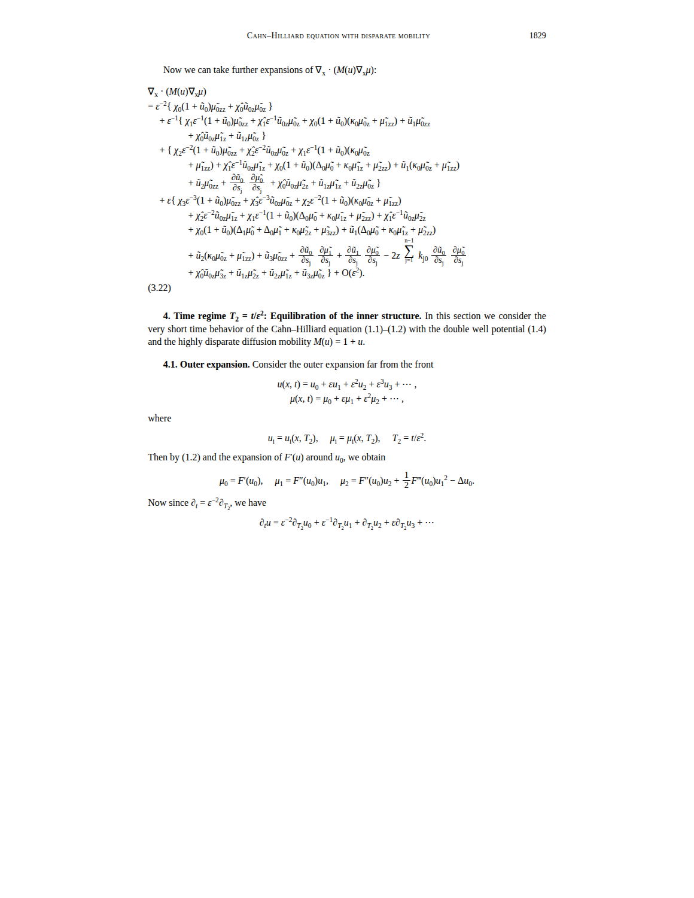Cahn–Hilliard equation with disparate mobility 1829
Now we can take further expansions of ∇x · (M(u)∇xμ):
∇x · (M(u)∇xμ) = ε−2{ χ0(1 + ũ0)μ̃0zz + χ̂0ũ0zμ̃0z } + ε−1{ χ1ε−1(1 + ũ0)μ̃0zz + χ̂1ε−1ũ0zμ̃0z + χ0(1 + ũ0)(κ0μ̃0z + μ̃1zz) + ũ1μ̃0zz + χ̂0ũ0zμ̃1z + ũ1zμ̃0z } + { χ2ε−2(1 + ũ0)μ̃0zz + χ̂2ε−2ũ0zμ̃0z + χ1ε−1(1 + ũ0)(κ0μ̃0z + μ̃1zz) + χ̂1ε−1ũ0zμ̃1z + χ0(1 + ũ0)(Δ0μ̃0 + κ0μ̃1z + μ̃2zz) + ũ1(κ0μ̃0z + μ̃1zz) + ũ2μ̃0zz + ∂ũ0∂sj ∂μ̃0∂sj + χ̂0ũ0zμ̃2z + ũ1zμ̃1z + ũ2zμ̃0z } + ε{ χ3ε−3(1 + ũ0)μ̃0zz + χ̂3ε−3ũ0zμ̃0z + χ2ε−2(1 + ũ0)(κ0μ̃0z + μ̃1zz) + χ̂2ε−2ũ0zμ̃1z + χ1ε−1(1 + ũ0)(Δ0μ̃0 + κ0μ̃1z + μ̃2zz) + χ̂1ε−1ũ0zμ̃2z + χ0(1 + ũ0)(Δ1μ̃0 + Δ0μ̃1 + κ0μ̃2z + μ̃3zz) + ũ1(Δ0μ̃0 + κ0μ̃1z + μ̃2zz) + ũ2(κ0μ̃0z + μ̃1zz) + ũ3μ̃0zz + ∂ũ0∂sj ∂μ̃1∂sj + ∂ũ1∂sj ∂μ̃0∂sj − 2z n−1∑j=1 kj0 ∂ũ0∂sj ∂μ̃0∂sj + χ̂0ũ0zμ̃3z + ũ1zμ̃2z + ũ2zμ̃1z + ũ3zμ̃0z } + O(ε2). (3.22)
4. Time regime T2 = t/ε2: Equilibration of the inner structure. In this section we consider the very short time behavior of the Cahn–Hilliard equation (1.1)–(1.2) with the double well potential (1.4) and the highly disparate diffusion mobility M(u) = 1 + u.
4.1. Outer expansion. Consider the outer expansion far from the front
u(x, t) = u0 + εu1 + ε2u2 + ε3u3 + ⋯ , μ(x, t) = μ0 + εμ1 + ε2μ2 + ⋯ ,
where
ui = ui(x, T2), μi = μi(x, T2), T2 = t/ε2.
Then by (1.2) and the expansion of F′(u) around u0, we obtain
μ0 = F′(u0), μ1 = F″(u0)u1, μ2 = F″(u0)u2 + 12 F‴(u0)u12 − Δu0.
Now since ∂t = ε−2∂T2, we have
∂tu = ε−2∂T2u0 + ε−1∂T2u1 + ∂T2u2 + ε∂T2u3 + ⋯